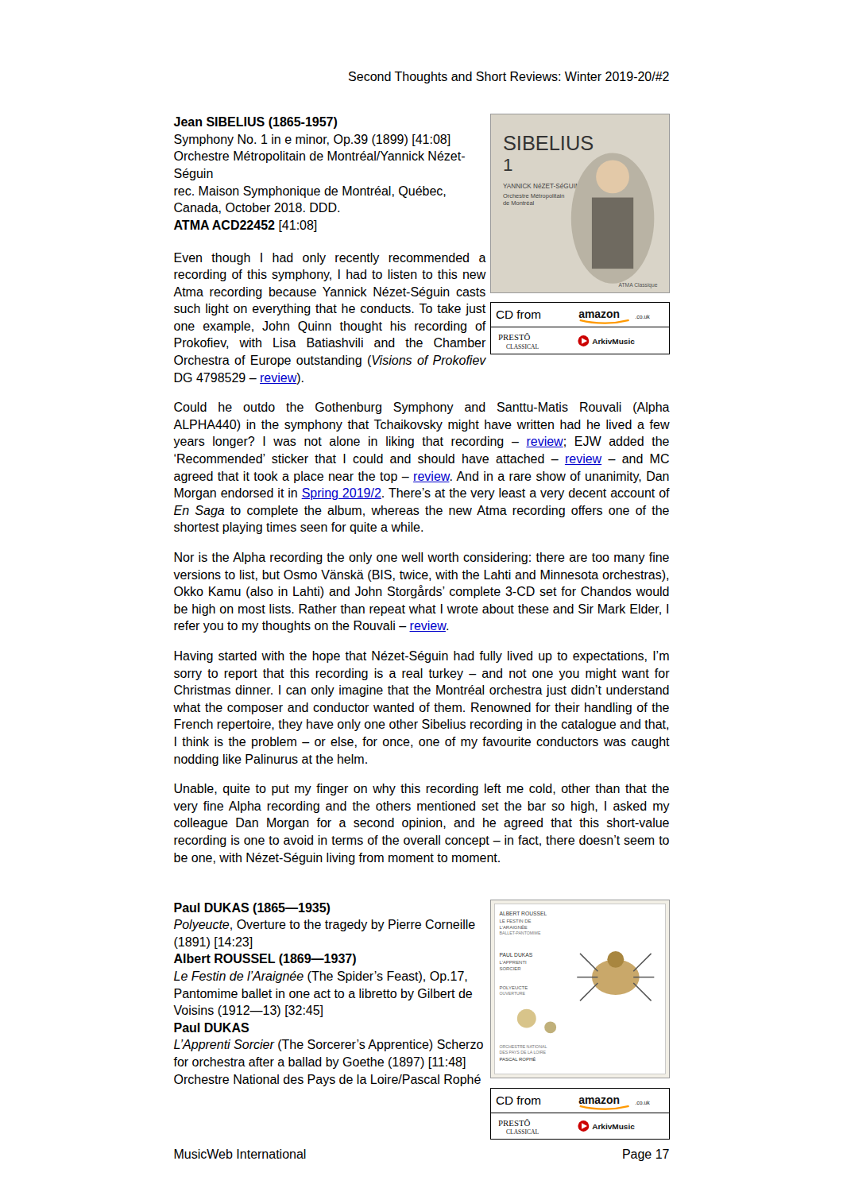Second Thoughts and Short Reviews: Winter 2019-20/#2
| CD from | |
Jean SIBELIUS (1865-1957)
Symphony No. 1 in e minor, Op.39 (1899) [41:08]
Orchestre Métropolitain de Montréal/Yannick Nézet-Séguin
rec. Maison Symphonique de Montréal, Québec, Canada, October 2018. DDD.
ATMA ACD22452 [41:08]
Even though I had only recently recommended a recording of this symphony, I had to listen to this new Atma recording because Yannick Nézet-Séguin casts such light on everything that he conducts. To take just one example, John Quinn thought his recording of Prokofiev, with Lisa Batiashvili and the Chamber Orchestra of Europe outstanding (Visions of Prokofiev DG 4798529 – review).
Could he outdo the Gothenburg Symphony and Santtu-Matis Rouvali (Alpha ALPHA440) in the symphony that Tchaikovsky might have written had he lived a few years longer? I was not alone in liking that recording – review; EJW added the ‘Recommended’ sticker that I could and should have attached – review – and MC agreed that it took a place near the top – review. And in a rare show of unanimity, Dan Morgan endorsed it in Spring 2019/2. There’s at the very least a very decent account of En Saga to complete the album, whereas the new Atma recording offers one of the shortest playing times seen for quite a while.
Nor is the Alpha recording the only one well worth considering: there are too many fine versions to list, but Osmo Vänskä (BIS, twice, with the Lahti and Minnesota orchestras), Okko Kamu (also in Lahti) and John Storgårds’ complete 3-CD set for Chandos would be high on most lists. Rather than repeat what I wrote about these and Sir Mark Elder, I refer you to my thoughts on the Rouvali – review.
Having started with the hope that Nézet-Séguin had fully lived up to expectations, I’m sorry to report that this recording is a real turkey – and not one you might want for Christmas dinner. I can only imagine that the Montréal orchestra just didn’t understand what the composer and conductor wanted of them. Renowned for their handling of the French repertoire, they have only one other Sibelius recording in the catalogue and that, I think is the problem – or else, for once, one of my favourite conductors was caught nodding like Palinurus at the helm.
Unable, quite to put my finger on why this recording left me cold, other than that the very fine Alpha recording and the others mentioned set the bar so high, I asked my colleague Dan Morgan for a second opinion, and he agreed that this short-value recording is one to avoid in terms of the overall concept – in fact, there doesn’t seem to be one, with Nézet-Séguin living from moment to moment.
| CD from | |
Paul DUKAS (1865—1935)
Polyeucte, Overture to the tragedy by Pierre Corneille (1891) [14:23]
Albert ROUSSEL (1869—1937)
Le Festin de l’Araignée (The Spider’s Feast), Op.17, Pantomime ballet in one act to a libretto by Gilbert de Voisins (1912—13) [32:45]
Paul DUKAS
L’Apprenti Sorcier (The Sorcerer’s Apprentice) Scherzo for orchestra after a ballad by Goethe (1897) [11:48]
Orchestre National des Pays de la Loire/Pascal Rophé
MusicWeb International Page 17